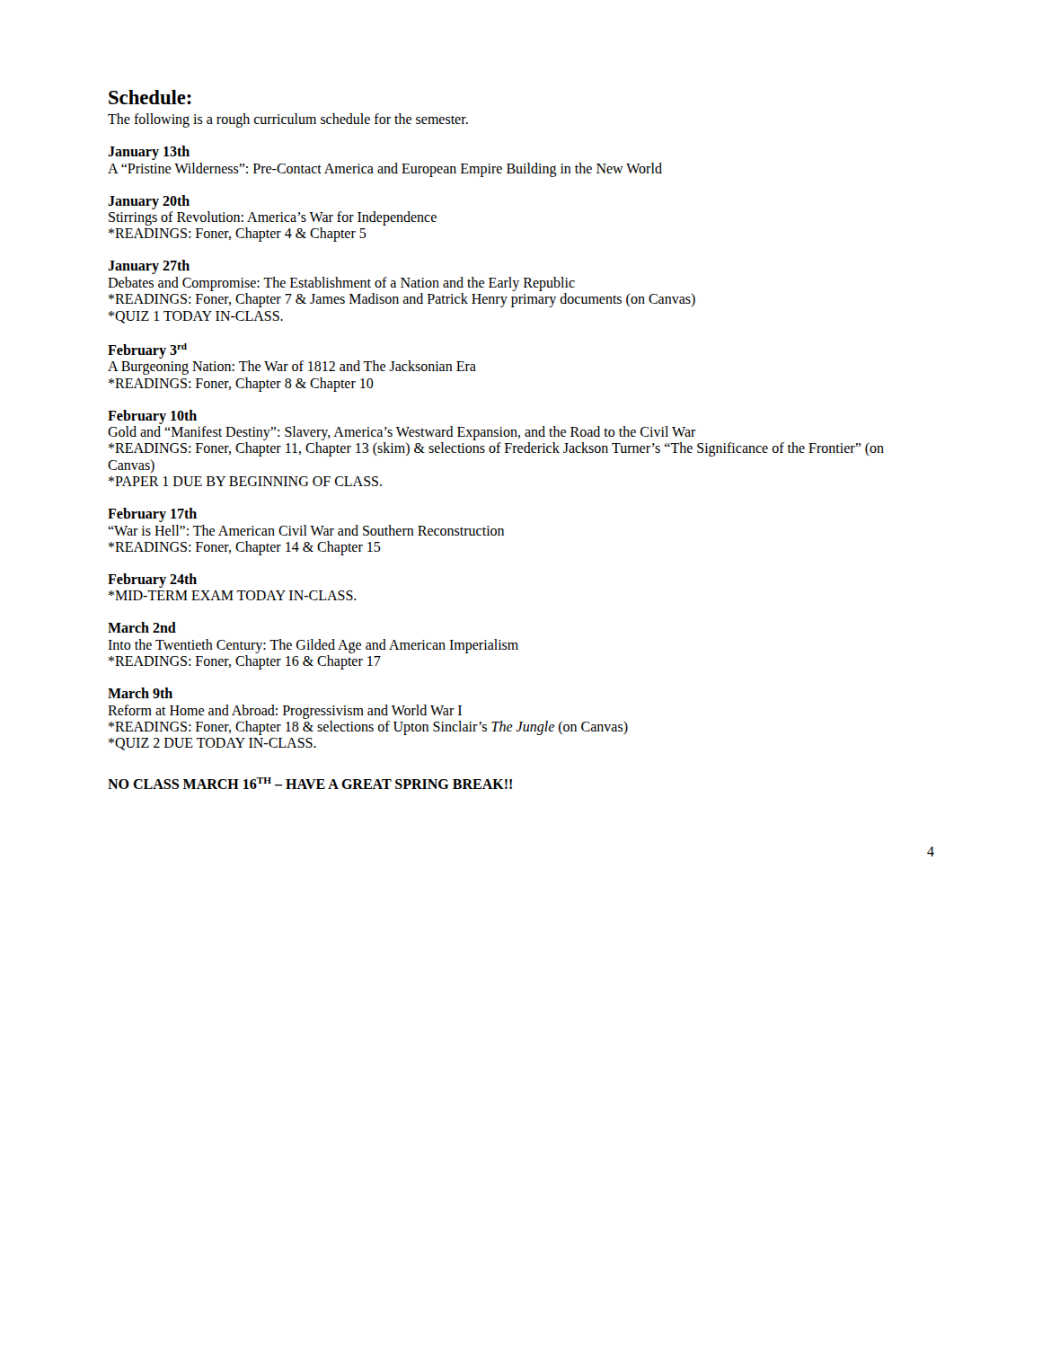Schedule:
The following is a rough curriculum schedule for the semester.
January 13th
A “Pristine Wilderness”: Pre-Contact America and European Empire Building in the New World
January 20th
Stirrings of Revolution: America’s War for Independence
*READINGS: Foner, Chapter 4 & Chapter 5
January 27th
Debates and Compromise: The Establishment of a Nation and the Early Republic
*READINGS: Foner, Chapter 7 & James Madison and Patrick Henry primary documents (on Canvas)
*QUIZ 1 TODAY IN-CLASS.
February 3rd
A Burgeoning Nation: The War of 1812 and The Jacksonian Era
*READINGS: Foner, Chapter 8 & Chapter 10
February 10th
Gold and “Manifest Destiny”: Slavery, America’s Westward Expansion, and the Road to the Civil War
*READINGS: Foner, Chapter 11, Chapter 13 (skim) & selections of Frederick Jackson Turner’s “The Significance of the Frontier” (on Canvas)
*PAPER 1 DUE BY BEGINNING OF CLASS.
February 17th
“War is Hell”: The American Civil War and Southern Reconstruction
*READINGS: Foner, Chapter 14 & Chapter 15
February 24th
*MID-TERM EXAM TODAY IN-CLASS.
March 2nd
Into the Twentieth Century: The Gilded Age and American Imperialism
*READINGS: Foner, Chapter 16 & Chapter 17
March 9th
Reform at Home and Abroad: Progressivism and World War I
*READINGS: Foner, Chapter 18 & selections of Upton Sinclair’s The Jungle (on Canvas)
*QUIZ 2 DUE TODAY IN-CLASS.
NO CLASS MARCH 16TH – HAVE A GREAT SPRING BREAK!!
4